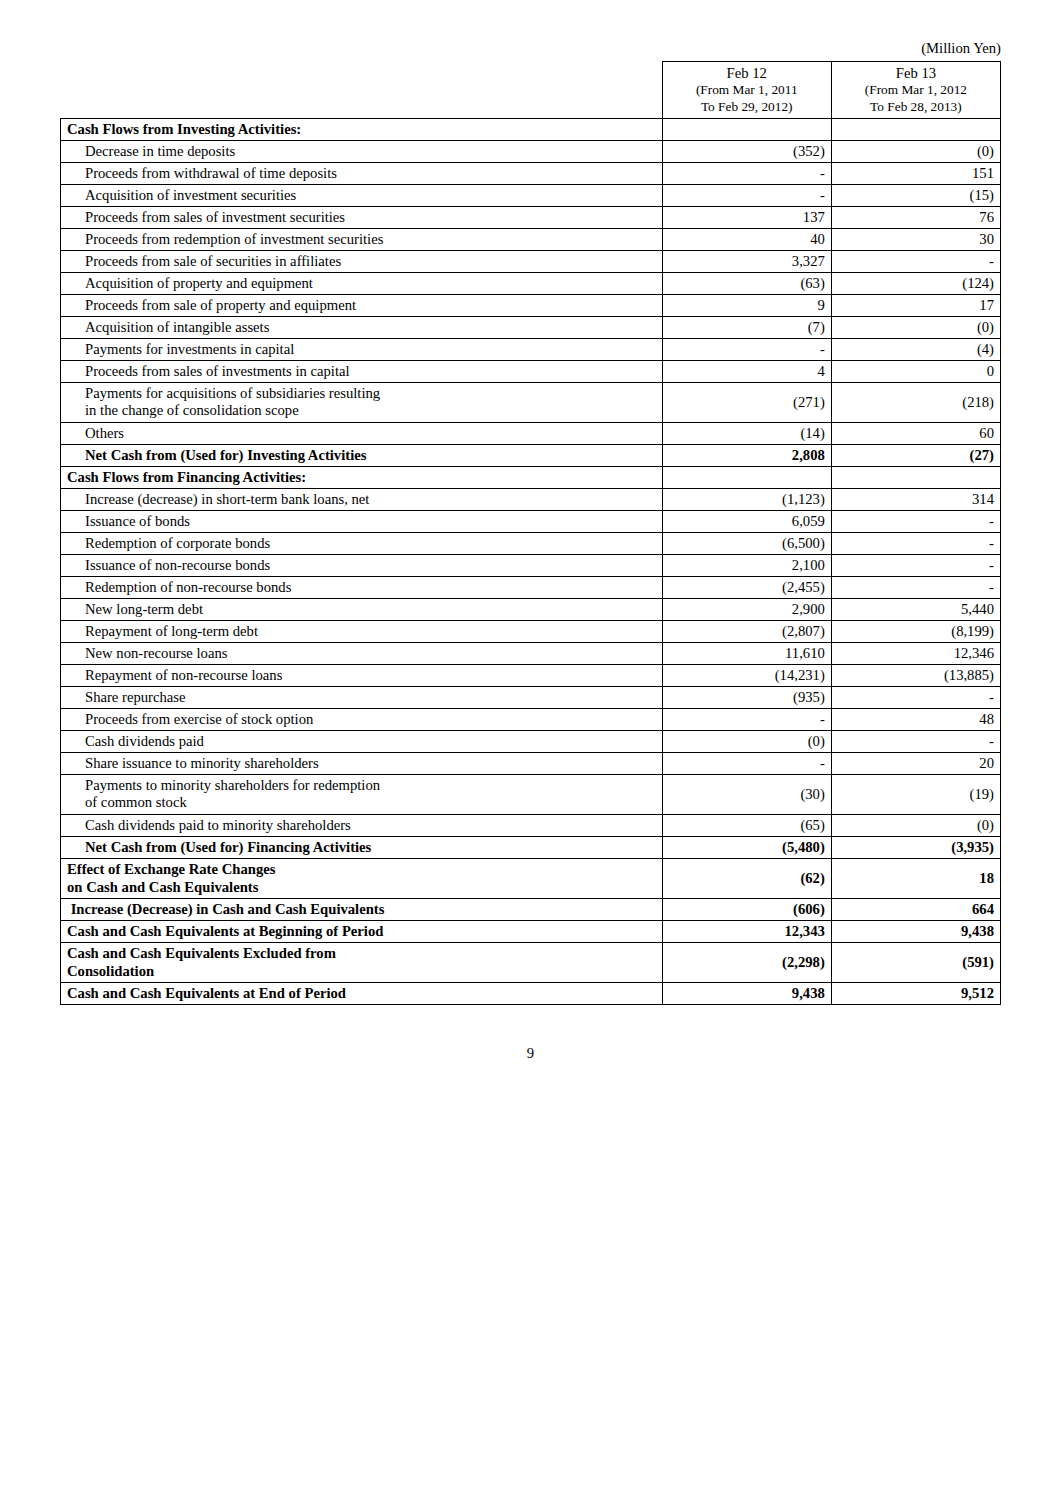(Million Yen)
| | Feb 12 (From Mar 1, 2011 To Feb 29, 2012) | Feb 13 (From Mar 1, 2012 To Feb 28, 2013) |
| --- | --- | --- |
| Cash Flows from Investing Activities: | | |
| Decrease in time deposits | (352) | (0) |
| Proceeds from withdrawal of time deposits | - | 151 |
| Acquisition of investment securities | - | (15) |
| Proceeds from sales of investment securities | 137 | 76 |
| Proceeds from redemption of investment securities | 40 | 30 |
| Proceeds from sale of securities in affiliates | 3,327 | - |
| Acquisition of property and equipment | (63) | (124) |
| Proceeds from sale of property and equipment | 9 | 17 |
| Acquisition of intangible assets | (7) | (0) |
| Payments for investments in capital | - | (4) |
| Proceeds from sales of investments in capital | 4 | 0 |
| Payments for acquisitions of subsidiaries resulting in the change of consolidation scope | (271) | (218) |
| Others | (14) | 60 |
| Net Cash from (Used for) Investing Activities | 2,808 | (27) |
| Cash Flows from Financing Activities: | | |
| Increase (decrease) in short-term bank loans, net | (1,123) | 314 |
| Issuance of bonds | 6,059 | - |
| Redemption of corporate bonds | (6,500) | - |
| Issuance of non-recourse bonds | 2,100 | - |
| Redemption of non-recourse bonds | (2,455) | - |
| New long-term debt | 2,900 | 5,440 |
| Repayment of long-term debt | (2,807) | (8,199) |
| New non-recourse loans | 11,610 | 12,346 |
| Repayment of non-recourse loans | (14,231) | (13,885) |
| Share repurchase | (935) | - |
| Proceeds from exercise of stock option | - | 48 |
| Cash dividends paid | (0) | - |
| Share issuance to minority shareholders | - | 20 |
| Payments to minority shareholders for redemption of common stock | (30) | (19) |
| Cash dividends paid to minority shareholders | (65) | (0) |
| Net Cash from (Used for) Financing Activities | (5,480) | (3,935) |
| Effect of Exchange Rate Changes on Cash and Cash Equivalents | (62) | 18 |
| Increase (Decrease) in Cash and Cash Equivalents | (606) | 664 |
| Cash and Cash Equivalents at Beginning of Period | 12,343 | 9,438 |
| Cash and Cash Equivalents Excluded from Consolidation | (2,298) | (591) |
| Cash and Cash Equivalents at End of Period | 9,438 | 9,512 |
9